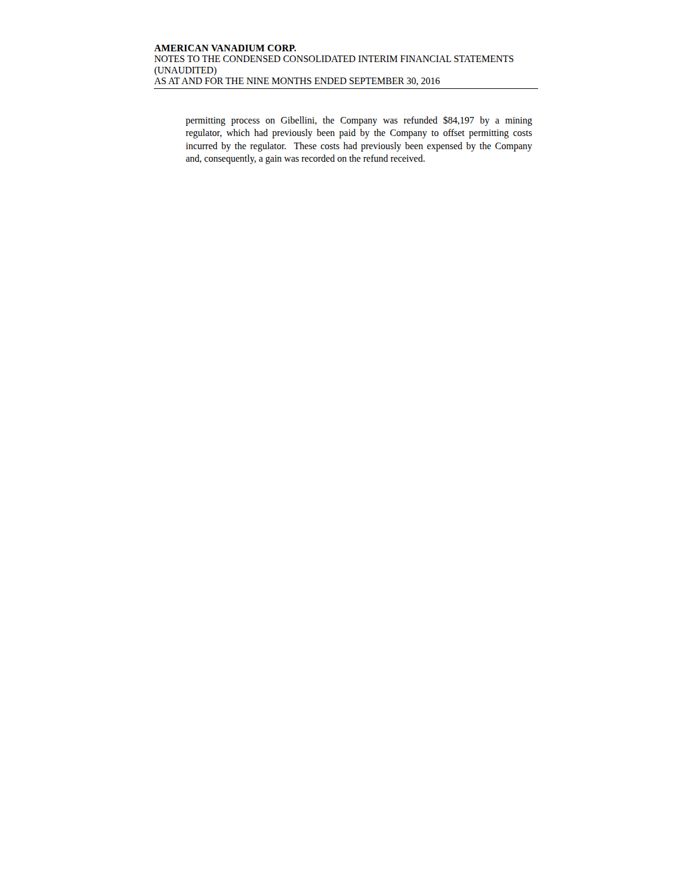AMERICAN VANADIUM CORP.
NOTES TO THE CONDENSED CONSOLIDATED INTERIM FINANCIAL STATEMENTS (UNAUDITED)
AS AT AND FOR THE NINE MONTHS ENDED SEPTEMBER 30, 2016
permitting process on Gibellini, the Company was refunded $84,197 by a mining regulator, which had previously been paid by the Company to offset permitting costs incurred by the regulator. These costs had previously been expensed by the Company and, consequently, a gain was recorded on the refund received.